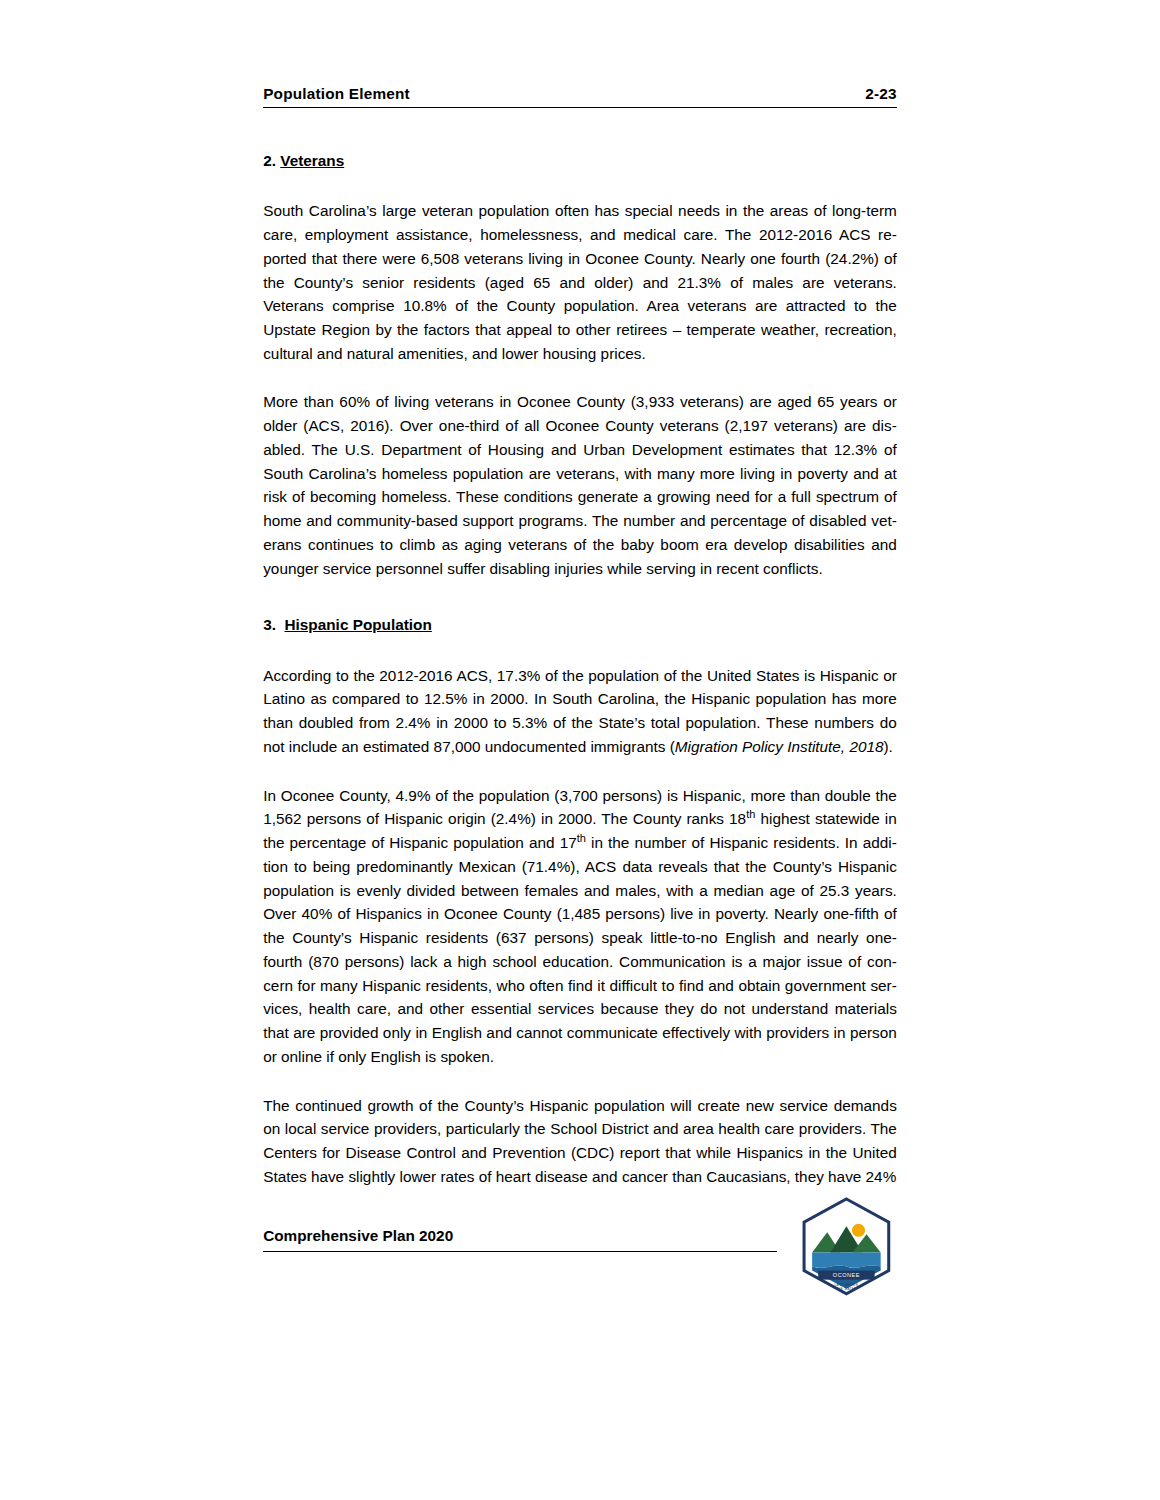Population Element
2-23
2. Veterans
South Carolina’s large veteran population often has special needs in the areas of long-term care, employment assistance, homelessness, and medical care. The 2012-2016 ACS reported that there were 6,508 veterans living in Oconee County. Nearly one fourth (24.2%) of the County’s senior residents (aged 65 and older) and 21.3% of males are veterans. Veterans comprise 10.8% of the County population. Area veterans are attracted to the Upstate Region by the factors that appeal to other retirees – temperate weather, recreation, cultural and natural amenities, and lower housing prices.
More than 60% of living veterans in Oconee County (3,933 veterans) are aged 65 years or older (ACS, 2016). Over one-third of all Oconee County veterans (2,197 veterans) are disabled. The U.S. Department of Housing and Urban Development estimates that 12.3% of South Carolina’s homeless population are veterans, with many more living in poverty and at risk of becoming homeless. These conditions generate a growing need for a full spectrum of home and community-based support programs. The number and percentage of disabled veterans continues to climb as aging veterans of the baby boom era develop disabilities and younger service personnel suffer disabling injuries while serving in recent conflicts.
3. Hispanic Population
According to the 2012-2016 ACS, 17.3% of the population of the United States is Hispanic or Latino as compared to 12.5% in 2000. In South Carolina, the Hispanic population has more than doubled from 2.4% in 2000 to 5.3% of the State’s total population. These numbers do not include an estimated 87,000 undocumented immigrants (Migration Policy Institute, 2018).
In Oconee County, 4.9% of the population (3,700 persons) is Hispanic, more than double the 1,562 persons of Hispanic origin (2.4%) in 2000. The County ranks 18th highest statewide in the percentage of Hispanic population and 17th in the number of Hispanic residents. In addition to being predominantly Mexican (71.4%), ACS data reveals that the County’s Hispanic population is evenly divided between females and males, with a median age of 25.3 years. Over 40% of Hispanics in Oconee County (1,485 persons) live in poverty. Nearly one-fifth of the County’s Hispanic residents (637 persons) speak little-to-no English and nearly one-fourth (870 persons) lack a high school education. Communication is a major issue of concern for many Hispanic residents, who often find it difficult to find and obtain government services, health care, and other essential services because they do not understand materials that are provided only in English and cannot communicate effectively with providers in person or online if only English is spoken.
The continued growth of the County’s Hispanic population will create new service demands on local service providers, particularly the School District and area health care providers. The Centers for Disease Control and Prevention (CDC) report that while Hispanics in the United States have slightly lower rates of heart disease and cancer than Caucasians, they have 24%
Comprehensive Plan 2020
Oconee County logo OCONEE LAND BESIDE THE WATER